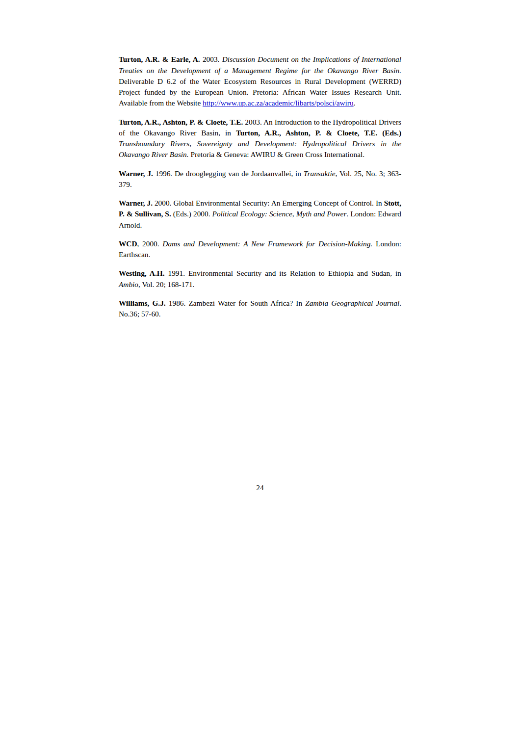Turton, A.R. & Earle, A. 2003. Discussion Document on the Implications of International Treaties on the Development of a Management Regime for the Okavango River Basin. Deliverable D 6.2 of the Water Ecosystem Resources in Rural Development (WERRD) Project funded by the European Union. Pretoria: African Water Issues Research Unit. Available from the Website http://www.up.ac.za/academic/libarts/polsci/awiru.
Turton, A.R., Ashton, P. & Cloete, T.E. 2003. An Introduction to the Hydropolitical Drivers of the Okavango River Basin, in Turton, A.R., Ashton, P. & Cloete, T.E. (Eds.) Transboundary Rivers, Sovereignty and Development: Hydropolitical Drivers in the Okavango River Basin. Pretoria & Geneva: AWIRU & Green Cross International.
Warner, J. 1996. De drooglegging van de Jordaanvallei, in Transaktie, Vol. 25, No. 3; 363-379.
Warner, J. 2000. Global Environmental Security: An Emerging Concept of Control. In Stott, P. & Sullivan, S. (Eds.) 2000. Political Ecology: Science, Myth and Power. London: Edward Arnold.
WCD, 2000. Dams and Development: A New Framework for Decision-Making. London: Earthscan.
Westing, A.H. 1991. Environmental Security and its Relation to Ethiopia and Sudan, in Ambio, Vol. 20; 168-171.
Williams, G.J. 1986. Zambezi Water for South Africa? In Zambia Geographical Journal. No.36; 57-60.
24